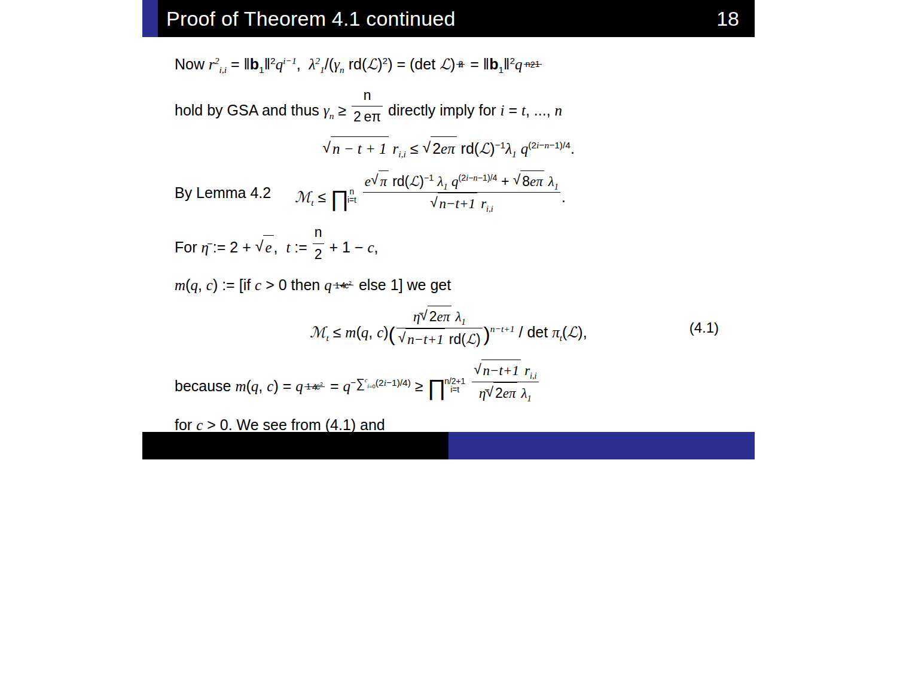Proof of Theorem 4.1 continued
18
Now r2i,i = ‖b1‖2qi−1, λ21/(γn rd(ℒ)2) = (det ℒ)2 n = ‖b1‖2qn−12
hold by GSA and thus γn ≥ n 2 eπ directly imply for i = t, ..., n
n − t + 1 ri,i ≤ 2eπ rd(ℒ)−1λ1 q(2i−n−1)/4.
By Lemma 4.2 ℳt ≤ ∏ni=t eπ rd(ℒ)−1 λ1 q(2i−n−1)/4 + 8eπ λ1 n−t+1 ri,i .
For η̄ := 2 + e, t := n 2 + 1 − c,
m(q, c) := [if c > 0 then q1−c24 else 1] we get
ℳt ≤ m(q, c)(η̄2eπ λ1 n−t+1 rd(ℒ))n−t+1 / det πt(ℒ), (4.1)
because m(q, c) = q1−c24 = q−∑ci=0(2i−1)/4) ≥ ∏n/2+1 i=t n−t+1 ri,i η̄2eπ λ1
for c > 0. We see from (4.1) and
det πt(ℒ) = ‖b1‖n−t+1q∑n−1i=t−1 i/2 that
ℳt ≤ m(q, c)(η̄2eπ λ1 n−t+1 rd(ℒ) ‖b1‖)n−t+1 / q∑n−1i=t−1 i/2 (4.2)